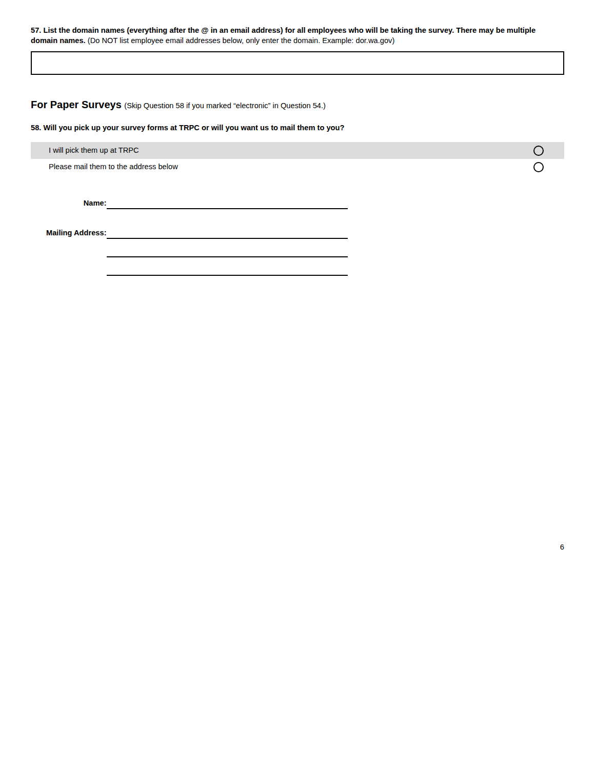57. List the domain names (everything after the @ in an email address) for all employees who will be taking the survey. There may be multiple domain names. (Do NOT list employee email addresses below, only enter the domain. Example: dor.wa.gov)
For Paper Surveys (Skip Question 58 if you marked “electronic” in Question 54.)
58. Will you pick up your survey forms at TRPC or will you want us to mail them to you?
| I will pick them up at TRPC | |
| Please mail them to the address below | |
| Name: | |
| Mailing Address: | |
6